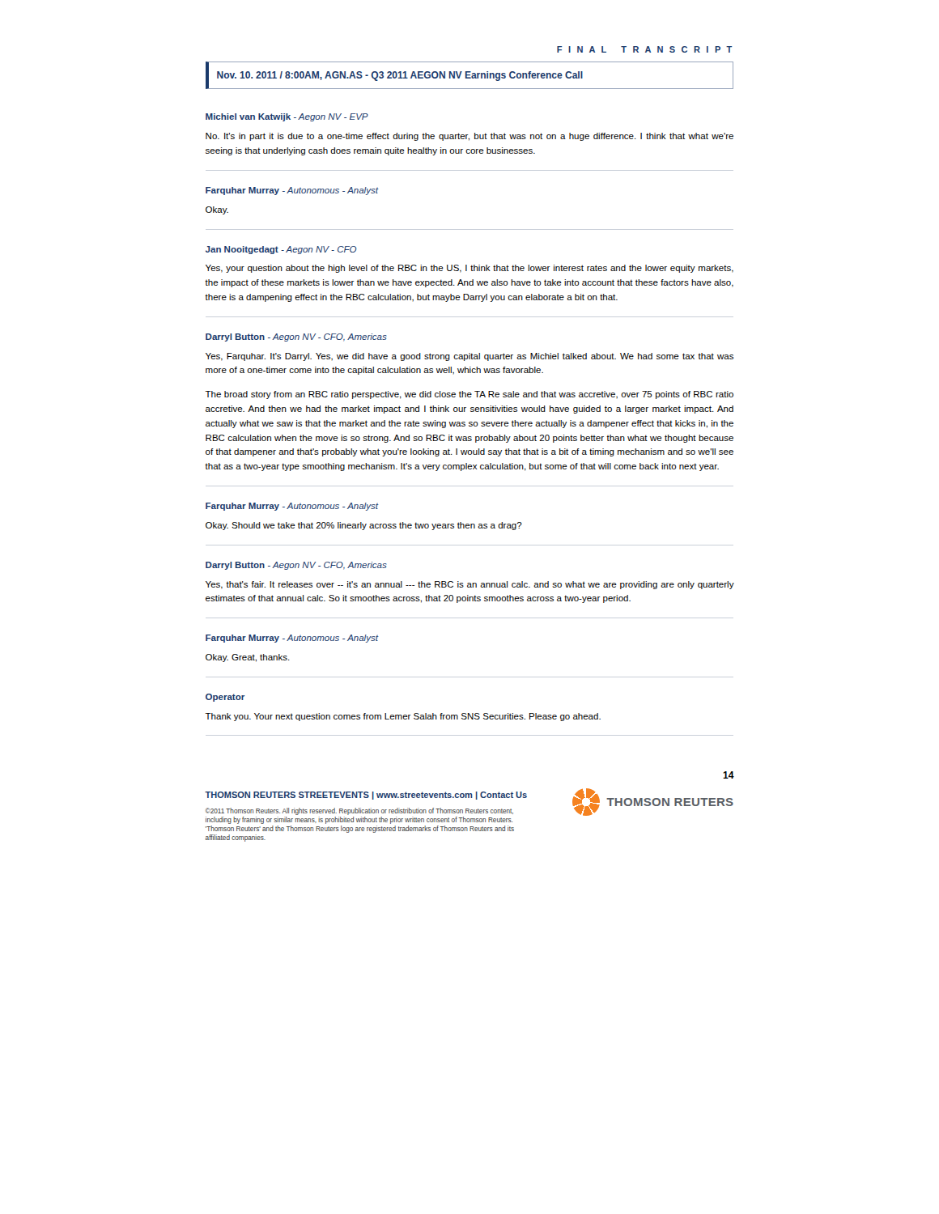F I N A L T R A N S C R I P T
Nov. 10. 2011 / 8:00AM, AGN.AS - Q3 2011 AEGON NV Earnings Conference Call
Michiel van Katwijk - Aegon NV - EVP
No. It's in part it is due to a one-time effect during the quarter, but that was not on a huge difference. I think that what we're seeing is that underlying cash does remain quite healthy in our core businesses.
Farquhar Murray - Autonomous - Analyst
Okay.
Jan Nooitgedagt - Aegon NV - CFO
Yes, your question about the high level of the RBC in the US, I think that the lower interest rates and the lower equity markets, the impact of these markets is lower than we have expected. And we also have to take into account that these factors have also, there is a dampening effect in the RBC calculation, but maybe Darryl you can elaborate a bit on that.
Darryl Button - Aegon NV - CFO, Americas
Yes, Farquhar. It's Darryl. Yes, we did have a good strong capital quarter as Michiel talked about. We had some tax that was more of a one-timer come into the capital calculation as well, which was favorable.
The broad story from an RBC ratio perspective, we did close the TA Re sale and that was accretive, over 75 points of RBC ratio accretive. And then we had the market impact and I think our sensitivities would have guided to a larger market impact. And actually what we saw is that the market and the rate swing was so severe there actually is a dampener effect that kicks in, in the RBC calculation when the move is so strong. And so RBC it was probably about 20 points better than what we thought because of that dampener and that's probably what you're looking at. I would say that that is a bit of a timing mechanism and so we'll see that as a two-year type smoothing mechanism. It's a very complex calculation, but some of that will come back into next year.
Farquhar Murray - Autonomous - Analyst
Okay. Should we take that 20% linearly across the two years then as a drag?
Darryl Button - Aegon NV - CFO, Americas
Yes, that's fair. It releases over -- it's an annual --- the RBC is an annual calc. and so what we are providing are only quarterly estimates of that annual calc. So it smoothes across, that 20 points smoothes across a two-year period.
Farquhar Murray - Autonomous - Analyst
Okay. Great, thanks.
Operator
Thank you. Your next question comes from Lemer Salah from SNS Securities. Please go ahead.
14
THOMSON REUTERS STREETEVENTS | www.streetevents.com | Contact Us
©2011 Thomson Reuters. All rights reserved. Republication or redistribution of Thomson Reuters content, including by framing or similar means, is prohibited without the prior written consent of Thomson Reuters. 'Thomson Reuters' and the Thomson Reuters logo are registered trademarks of Thomson Reuters and its affiliated companies.
THOMSON REUTERS